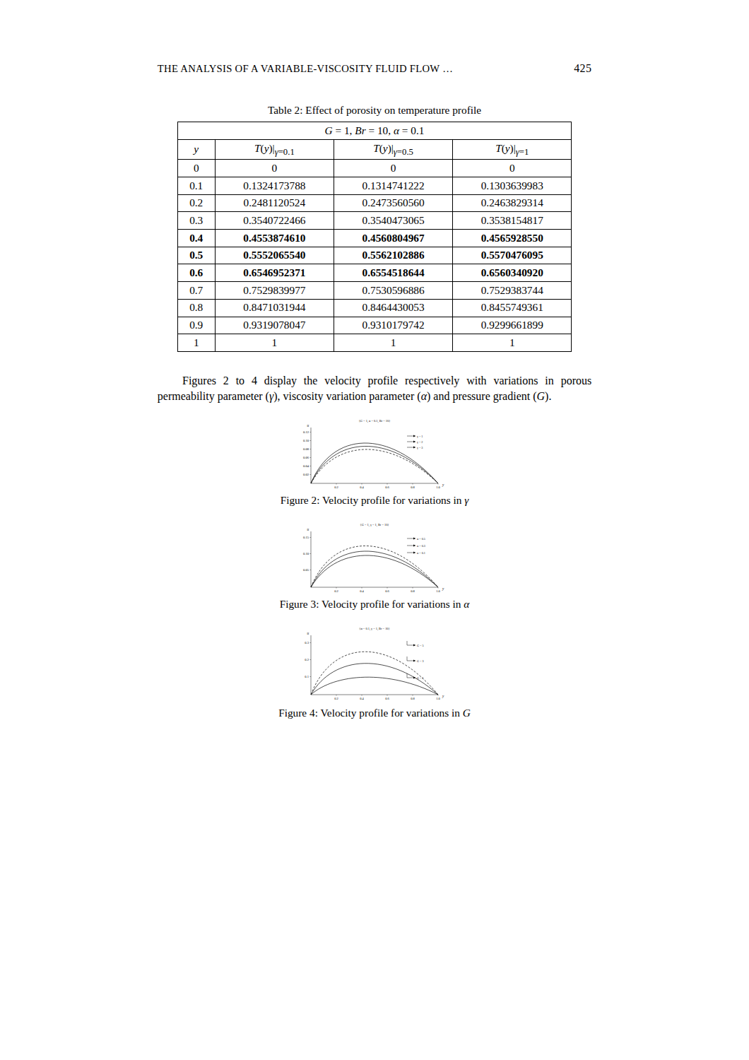The analysis of a variable-viscosity fluid flow … 425
Table 2: Effect of porosity on temperature profile
| G = 1, Br = 10, α = 0.1 |
| y | T ( y )/ γ =0.1 | T ( y )/ γ =0.5 | T ( y )/ γ =1 |
| 0 | 0 | 0 | 0 |
| 0.1 | 0.1324173788 | 0.1314741222 | 0.1303639983 |
| 0.2 | 0.2481120524 | 0.2473560560 | 0.2463829314 |
| 0.3 | 0.3540722466 | 0.3540473065 | 0.3538154817 |
| 0.4 | 0.4553874610 | 0.4560804967 | 0.4565928550 |
| 0.5 | 0.5552065540 | 0.5562102886 | 0.5570476095 |
| 0.6 | 0.6546952371 | 0.6554518644 | 0.6560340920 |
| 0.7 | 0.7529839977 | 0.7530596886 | 0.7529383744 |
| 0.8 | 0.8471031944 | 0.8464430053 | 0.8455749361 |
| 0.9 | 0.9319078047 | 0.9310179742 | 0.9299661899 |
| 1 | 1 | 1 | 1 |
Figures 2 to 4 display the velocity profile respectively with variations in porous permeability parameter (γ), viscosity variation parameter (α) and pressure gradient (G).
{G = 1, α = 0.1, Br = 10} u y 0.12 0.10 0.08 0.06 0.04 0.02 0.2 0.4 0.6 0.8 1.0 γ = 1 γ = 2 γ = 3
Figure 2: Velocity profile for variations in γ
{G = 1, γ = 1, Br = 10} u y 0.15 0.10 0.05 0.2 0.4 0.6 0.8 1.0 α = 0.5 α = 0.3 α = 0.1
Figure 3: Velocity profile for variations in α
{α = 0.1, γ = 1, Br = 10} u y 0.3 0.2 0.1 0.2 0.4 0.6 0.8 1.0 G = 5 G = 3 G = 1
Figure 4: Velocity profile for variations in G